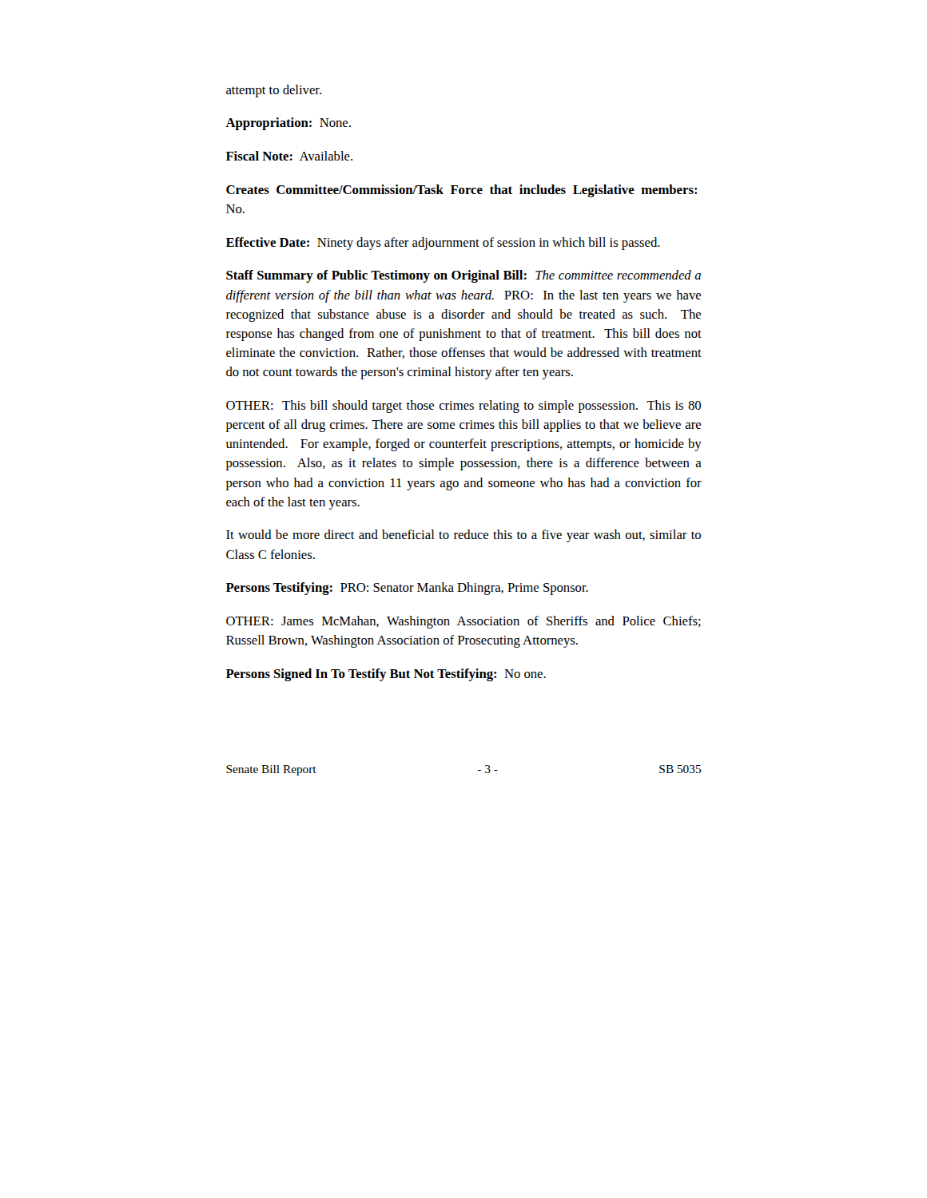attempt to deliver.
Appropriation: None.
Fiscal Note: Available.
Creates Committee/Commission/Task Force that includes Legislative members: No.
Effective Date: Ninety days after adjournment of session in which bill is passed.
Staff Summary of Public Testimony on Original Bill: The committee recommended a different version of the bill than what was heard. PRO: In the last ten years we have recognized that substance abuse is a disorder and should be treated as such. The response has changed from one of punishment to that of treatment. This bill does not eliminate the conviction. Rather, those offenses that would be addressed with treatment do not count towards the person's criminal history after ten years.
OTHER: This bill should target those crimes relating to simple possession. This is 80 percent of all drug crimes. There are some crimes this bill applies to that we believe are unintended. For example, forged or counterfeit prescriptions, attempts, or homicide by possession. Also, as it relates to simple possession, there is a difference between a person who had a conviction 11 years ago and someone who has had a conviction for each of the last ten years.
It would be more direct and beneficial to reduce this to a five year wash out, similar to Class C felonies.
Persons Testifying: PRO: Senator Manka Dhingra, Prime Sponsor.
OTHER: James McMahan, Washington Association of Sheriffs and Police Chiefs; Russell Brown, Washington Association of Prosecuting Attorneys.
Persons Signed In To Testify But Not Testifying: No one.
Senate Bill Report
- 3 -
SB 5035